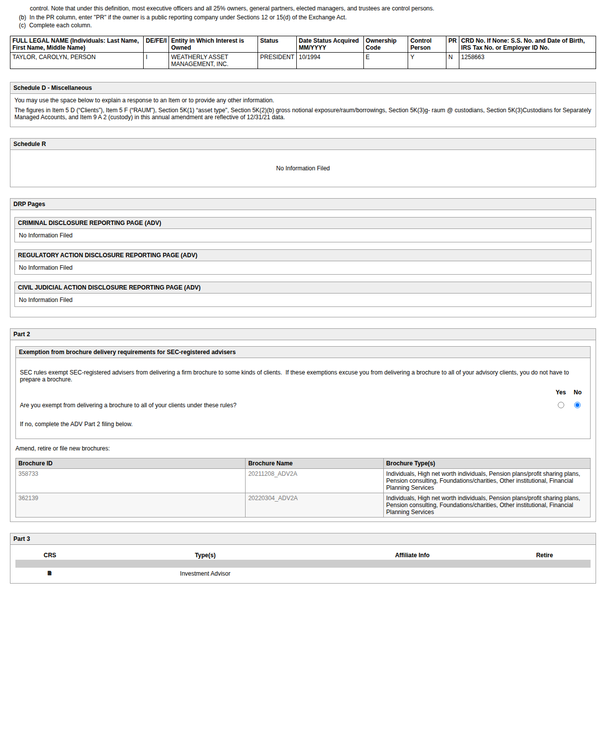control. Note that under this definition, most executive officers and all 25% owners, general partners, elected managers, and trustees are control persons.
(b) In the PR column, enter "PR" if the owner is a public reporting company under Sections 12 or 15(d) of the Exchange Act.
(c) Complete each column.
| FULL LEGAL NAME (Individuals: Last Name, First Name, Middle Name) | DE/FE/I | Entity in Which Interest is Owned | Status | Date Status Acquired MM/YYYY | Ownership Code | Control Person | PR | CRD No. If None: S.S. No. and Date of Birth, IRS Tax No. or Employer ID No. |
| --- | --- | --- | --- | --- | --- | --- | --- | --- |
| TAYLOR, CAROLYN, PERSON | I | WEATHERLY ASSET MANAGEMENT, INC. | PRESIDENT | 10/1994 | E | Y | N | 1258663 |
Schedule D - Miscellaneous
You may use the space below to explain a response to an Item or to provide any other information.
The figures in Item 5 D (“Clients”), Item 5 F (“RAUM”), Section 5K(1) “asset type", Section 5K(2)(b) gross notional exposure/raum/borrowings, Section 5K(3)g- raum @ custodians, Section 5K(3)Custodians for Separately Managed Accounts, and Item 9 A 2 (custody) in this annual amendment are reflective of 12/31/21 data.
Schedule R
No Information Filed
DRP Pages
CRIMINAL DISCLOSURE REPORTING PAGE (ADV)
No Information Filed
REGULATORY ACTION DISCLOSURE REPORTING PAGE (ADV)
No Information Filed
CIVIL JUDICIAL ACTION DISCLOSURE REPORTING PAGE (ADV)
No Information Filed
Part 2
Exemption from brochure delivery requirements for SEC-registered advisers
SEC rules exempt SEC-registered advisers from delivering a firm brochure to some kinds of clients. If these exemptions excuse you from delivering a brochure to all of your advisory clients, you do not have to prepare a brochure.
Yes No
Are you exempt from delivering a brochure to all of your clients under these rules?
If no, complete the ADV Part 2 filing below.
Amend, retire or file new brochures:
| Brochure ID | Brochure Name | Brochure Type(s) |
| --- | --- | --- |
| 358733 | 20211208_ADV2A | Individuals, High net worth individuals, Pension plans/profit sharing plans, Pension consulting, Foundations/charities, Other institutional, Financial Planning Services |
| 362139 | 20220304_ADV2A | Individuals, High net worth individuals, Pension plans/profit sharing plans, Pension consulting, Foundations/charities, Other institutional, Financial Planning Services |
Part 3
| CRS | Type(s) | Affiliate Info | Retire |
| --- | --- | --- | --- |
| 🗎 | Investment Advisor | | |